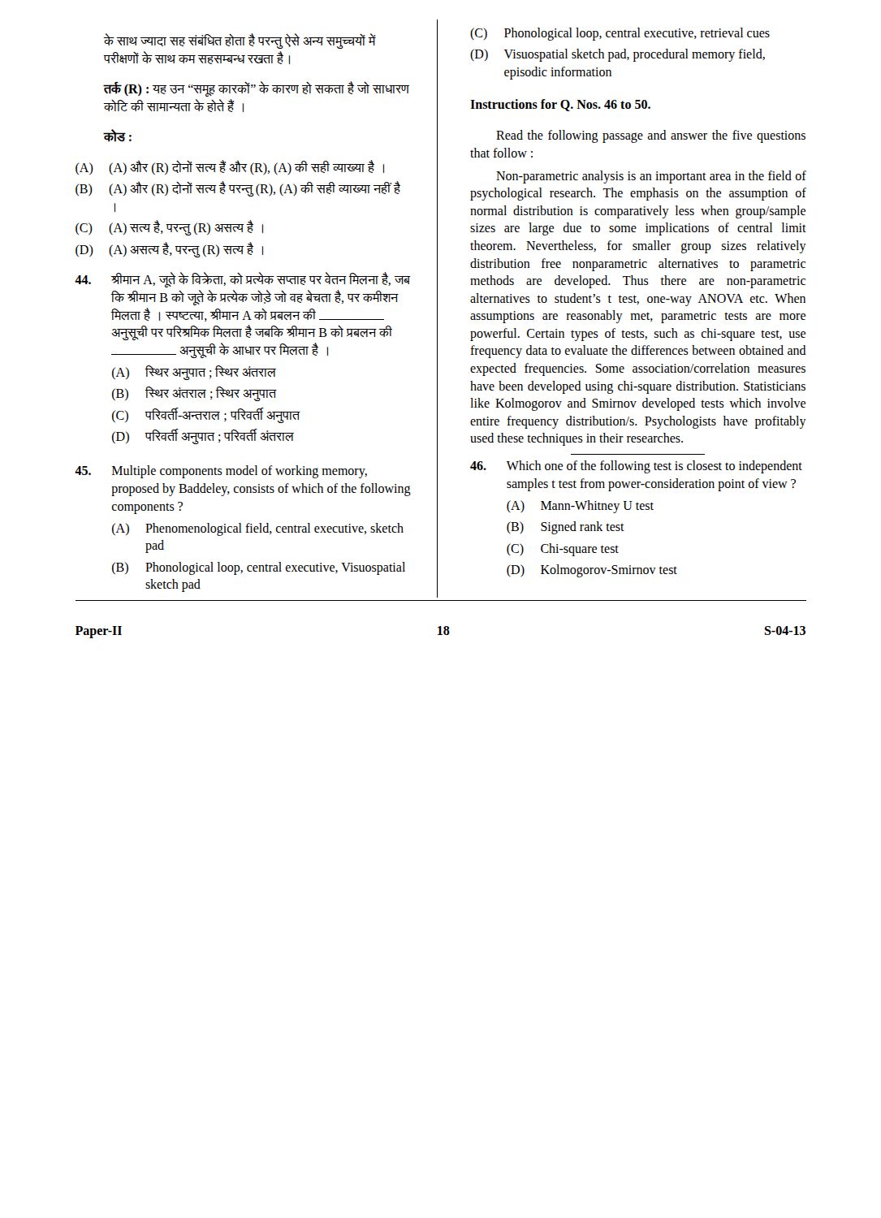के साथ ज्यादा सह संबंधित होता है परन्तु ऐसे अन्य समुच्चयों में परीक्षणों के साथ कम सहसम्बन्ध रखता है।
तर्क (R) : यह उन “समूह कारकों” के कारण हो सकता है जो साधारण कोटि की सामान्यता के होते हैं ।
कोड :
(A)(A) और (R) दोनों सत्य हैं और (R), (A) की सही व्याख्या है ।
(B)(A) और (R) दोनों सत्य है परन्तु (R), (A) की सही व्याख्या नहीं है ।
(C)(A) सत्य है, परन्तु (R) असत्य है ।
(D)(A) असत्य है, परन्तु (R) सत्य है ।
44.
श्रीमान A, जूते के विक्रेता, को प्रत्येक सप्ताह पर वेतन मिलना है, जब कि श्रीमान B को जूते के प्रत्येक जोड़े जो वह बेचता है, पर कमीशन मिलता है । स्पष्टत्या, श्रीमान A को प्रबलन की अनुसूची पर परिश्रमिक मिलता है जबकि श्रीमान B को प्रबलन की अनुसूची के आधार पर मिलता है ।
(A) स्थिर अनुपात ; स्थिर अंतराल
(B) स्थिर अंतराल ; स्थिर अनुपात
(C) परिवर्ती-अन्तराल ; परिवर्ती अनुपात
(D) परिवर्ती अनुपात ; परिवर्ती अंतराल
45.
Multiple components model of working memory, proposed by Baddeley, consists of which of the following components ?
(A) Phenomenological field, central executive, sketch pad
(B) Phonological loop, central executive, Visuospatial sketch pad
(C) Phonological loop, central executive, retrieval cues
(D) Visuospatial sketch pad, procedural memory field, episodic information
Instructions for Q. Nos. 46 to 50.
Read the following passage and answer the five questions that follow :
Non-parametric analysis is an important area in the field of psychological research. The emphasis on the assumption of normal distribution is comparatively less when group/sample sizes are large due to some implications of central limit theorem. Nevertheless, for smaller group sizes relatively distribution free nonparametric alternatives to parametric methods are developed. Thus there are non-parametric alternatives to student’s t test, one-way ANOVA etc. When assumptions are reasonably met, parametric tests are more powerful. Certain types of tests, such as chi-square test, use frequency data to evaluate the differences between obtained and expected frequencies. Some association/correlation measures have been developed using chi-square distribution. Statisticians like Kolmogorov and Smirnov developed tests which involve entire frequency distribution/s. Psychologists have profitably used these techniques in their researches.
46.
Which one of the following test is closest to independent samples t test from power-consideration point of view ?
(A) Mann-Whitney U test
(B) Signed rank test
(C) Chi-square test
(D) Kolmogorov-Smirnov test
Paper-II
18
S-04-13